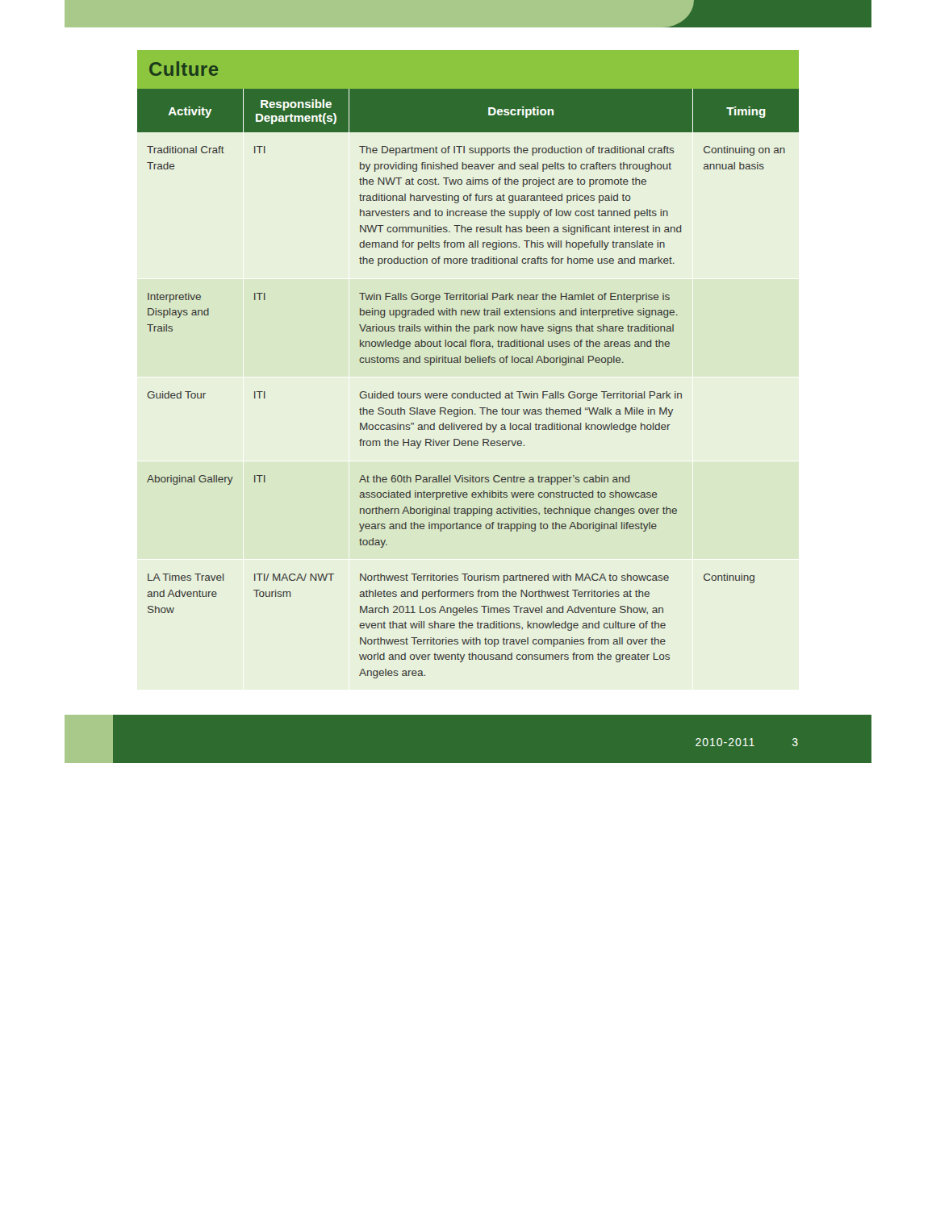Culture
| Activity | Responsible Department(s) | Description | Timing |
| --- | --- | --- | --- |
| Traditional Craft Trade | ITI | The Department of ITI supports the production of traditional crafts by providing finished beaver and seal pelts to crafters throughout the NWT at cost. Two aims of the project are to promote the traditional harvesting of furs at guaranteed prices paid to harvesters and to increase the supply of low cost tanned pelts in NWT communities. The result has been a significant interest in and demand for pelts from all regions. This will hopefully translate in the production of more traditional crafts for home use and market. | Continuing on an annual basis |
| Interpretive Displays and Trails | ITI | Twin Falls Gorge Territorial Park near the Hamlet of Enterprise is being upgraded with new trail extensions and interpretive signage. Various trails within the park now have signs that share traditional knowledge about local flora, traditional uses of the areas and the customs and spiritual beliefs of local Aboriginal People. | |
| Guided Tour | ITI | Guided tours were conducted at Twin Falls Gorge Territorial Park in the South Slave Region. The tour was themed “Walk a Mile in My Moccasins” and delivered by a local traditional knowledge holder from the Hay River Dene Reserve. | |
| Aboriginal Gallery | ITI | At the 60th Parallel Visitors Centre a trapper’s cabin and associated interpretive exhibits were constructed to showcase northern Aboriginal trapping activities, technique changes over the years and the importance of trapping to the Aboriginal lifestyle today. | |
| LA Times Travel and Adventure Show | ITI/ MACA/ NWT Tourism | Northwest Territories Tourism partnered with MACA to showcase athletes and performers from the Northwest Territories at the March 2011 Los Angeles Times Travel and Adventure Show, an event that will share the traditions, knowledge and culture of the Northwest Territories with top travel companies from all over the world and over twenty thousand consumers from the greater Los Angeles area. | Continuing |
2010-2011 3